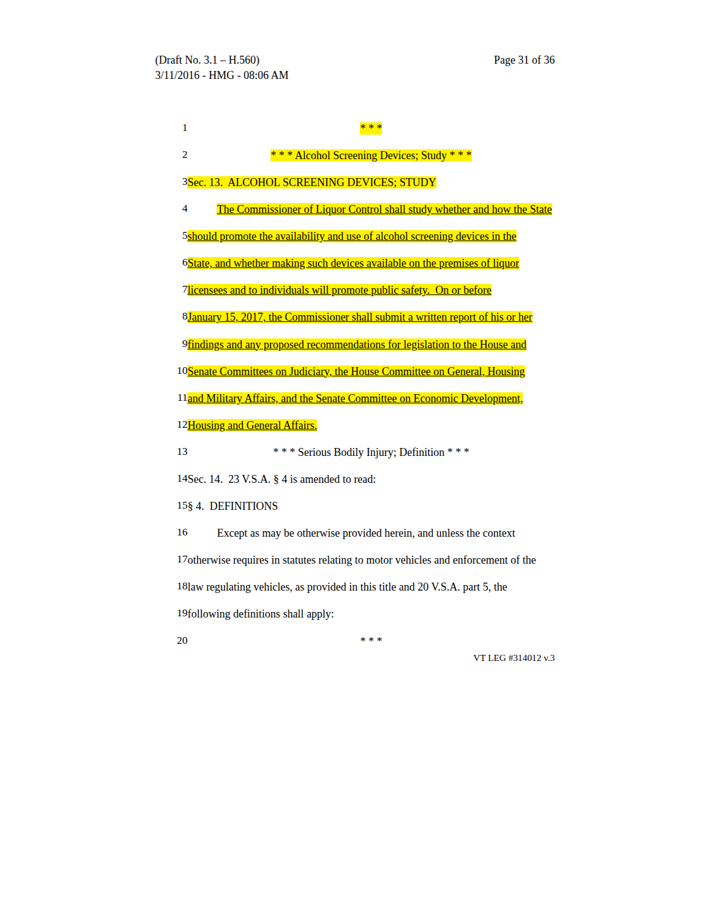(Draft No. 3.1 – H.560)
3/11/2016 - HMG - 08:06 AM
Page 31 of 36
| 1 | * * * |
| 2 | * * * Alcohol Screening Devices; Study * * * |
| 3 | Sec. 13. ALCOHOL SCREENING DEVICES; STUDY |
| 4 | The Commissioner of Liquor Control shall study whether and how the State |
| 5 | should promote the availability and use of alcohol screening devices in the |
| 6 | State, and whether making such devices available on the premises of liquor |
| 7 | licensees and to individuals will promote public safety. On or before |
| 8 | January 15, 2017, the Commissioner shall submit a written report of his or her |
| 9 | findings and any proposed recommendations for legislation to the House and |
| 10 | Senate Committees on Judiciary, the House Committee on General, Housing |
| 11 | and Military Affairs, and the Senate Committee on Economic Development, |
| 12 | Housing and General Affairs. |
| 13 | * * * Serious Bodily Injury; Definition * * * |
| 14 | Sec. 14. 23 V.S.A. § 4 is amended to read: |
| 15 | § 4. DEFINITIONS |
| 16 | Except as may be otherwise provided herein, and unless the context |
| 17 | otherwise requires in statutes relating to motor vehicles and enforcement of the |
| 18 | law regulating vehicles, as provided in this title and 20 V.S.A. part 5, the |
| 19 | following definitions shall apply: |
| 20 | * * * |
VT LEG #314012 v.3